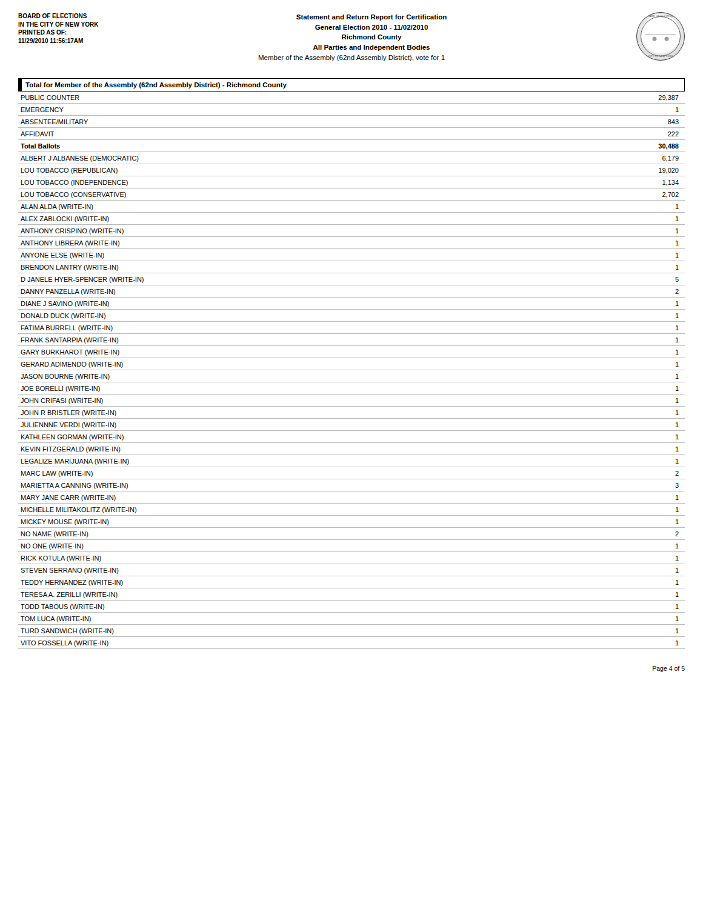BOARD OF ELECTIONS
IN THE CITY OF NEW YORK
PRINTED AS OF:
11/29/2010 11:56:17AM
Statement and Return Report for Certification
General Election 2010 - 11/02/2010
Richmond County
All Parties and Independent Bodies
Member of the Assembly (62nd Assembly District), vote for 1
BOARD OF ELECTIONS
CITY OF NEW YORK
Total for Member of the Assembly (62nd Assembly District) - Richmond County
| PUBLIC COUNTER | 29,387 |
| EMERGENCY | 1 |
| ABSENTEE/MILITARY | 843 |
| AFFIDAVIT | 222 |
| Total Ballots | 30,488 |
| ALBERT J ALBANESE (DEMOCRATIC) | 6,179 |
| LOU TOBACCO (REPUBLICAN) | 19,020 |
| LOU TOBACCO (INDEPENDENCE) | 1,134 |
| LOU TOBACCO (CONSERVATIVE) | 2,702 |
| ALAN ALDA (WRITE-IN) | 1 |
| ALEX ZABLOCKI (WRITE-IN) | 1 |
| ANTHONY CRISPINO (WRITE-IN) | 1 |
| ANTHONY LIBRERA (WRITE-IN) | 1 |
| ANYONE ELSE (WRITE-IN) | 1 |
| BRENDON LANTRY (WRITE-IN) | 1 |
| D JANELE HYER-SPENCER (WRITE-IN) | 5 |
| DANNY PANZELLA (WRITE-IN) | 2 |
| DIANE J SAVINO (WRITE-IN) | 1 |
| DONALD DUCK (WRITE-IN) | 1 |
| FATIMA BURRELL (WRITE-IN) | 1 |
| FRANK SANTARPIA (WRITE-IN) | 1 |
| GARY BURKHAROT (WRITE-IN) | 1 |
| GERARD ADIMENDO (WRITE-IN) | 1 |
| JASON BOURNE (WRITE-IN) | 1 |
| JOE BORELLI (WRITE-IN) | 1 |
| JOHN CRIFASI (WRITE-IN) | 1 |
| JOHN R BRISTLER (WRITE-IN) | 1 |
| JULIENNNE VERDI (WRITE-IN) | 1 |
| KATHLEEN GORMAN (WRITE-IN) | 1 |
| KEVIN FITZGERALD (WRITE-IN) | 1 |
| LEGALIZE MARIJUANA (WRITE-IN) | 1 |
| MARC LAW (WRITE-IN) | 2 |
| MARIETTA A CANNING (WRITE-IN) | 3 |
| MARY JANE CARR (WRITE-IN) | 1 |
| MICHELLE MILITAKOLITZ (WRITE-IN) | 1 |
| MICKEY MOUSE (WRITE-IN) | 1 |
| NO NAME (WRITE-IN) | 2 |
| NO ONE (WRITE-IN) | 1 |
| RICK KOTULA (WRITE-IN) | 1 |
| STEVEN SERRANO (WRITE-IN) | 1 |
| TEDDY HERNANDEZ (WRITE-IN) | 1 |
| TERESA A. ZERILLI (WRITE-IN) | 1 |
| TODD TABOUS (WRITE-IN) | 1 |
| TOM LUCA (WRITE-IN) | 1 |
| TURD SANDWICH (WRITE-IN) | 1 |
| VITO FOSSELLA (WRITE-IN) | 1 |
Page 4 of 5